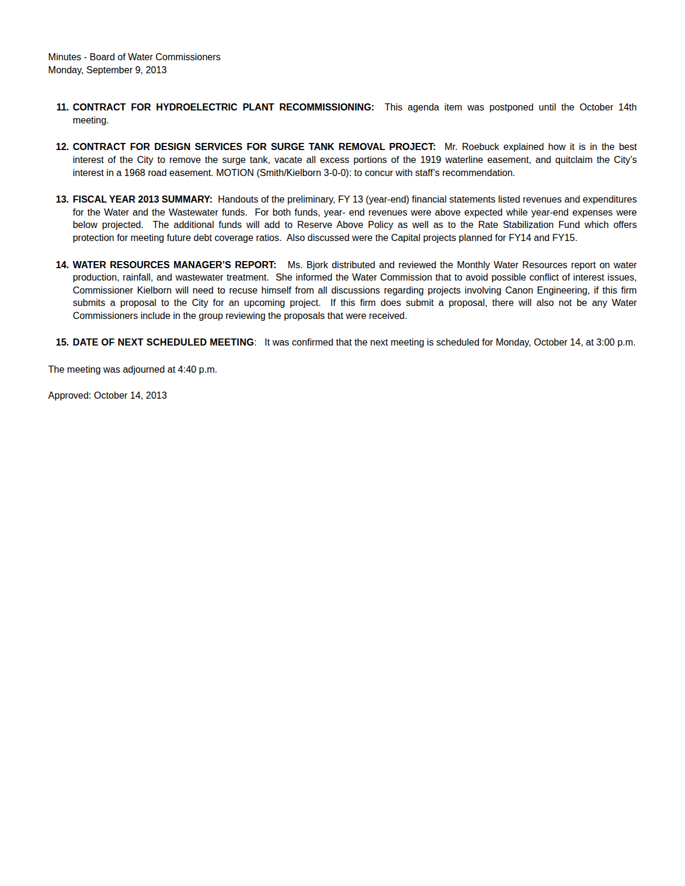Minutes - Board of Water Commissioners
Monday, September 9, 2013
11. CONTRACT FOR HYDROELECTRIC PLANT RECOMMISSIONING: This agenda item was postponed until the October 14th meeting.
12. CONTRACT FOR DESIGN SERVICES FOR SURGE TANK REMOVAL PROJECT: Mr. Roebuck explained how it is in the best interest of the City to remove the surge tank, vacate all excess portions of the 1919 waterline easement, and quitclaim the City’s interest in a 1968 road easement. MOTION (Smith/Kielborn 3-0-0): to concur with staff’s recommendation.
13. FISCAL YEAR 2013 SUMMARY: Handouts of the preliminary, FY 13 (year-end) financial statements listed revenues and expenditures for the Water and the Wastewater funds. For both funds, year- end revenues were above expected while year-end expenses were below projected. The additional funds will add to Reserve Above Policy as well as to the Rate Stabilization Fund which offers protection for meeting future debt coverage ratios. Also discussed were the Capital projects planned for FY14 and FY15.
14. WATER RESOURCES MANAGER’S REPORT: Ms. Bjork distributed and reviewed the Monthly Water Resources report on water production, rainfall, and wastewater treatment. She informed the Water Commission that to avoid possible conflict of interest issues, Commissioner Kielborn will need to recuse himself from all discussions regarding projects involving Canon Engineering, if this firm submits a proposal to the City for an upcoming project. If this firm does submit a proposal, there will also not be any Water Commissioners include in the group reviewing the proposals that were received.
15. DATE OF NEXT SCHEDULED MEETING: It was confirmed that the next meeting is scheduled for Monday, October 14, at 3:00 p.m.
The meeting was adjourned at 4:40 p.m.
Approved: October 14, 2013